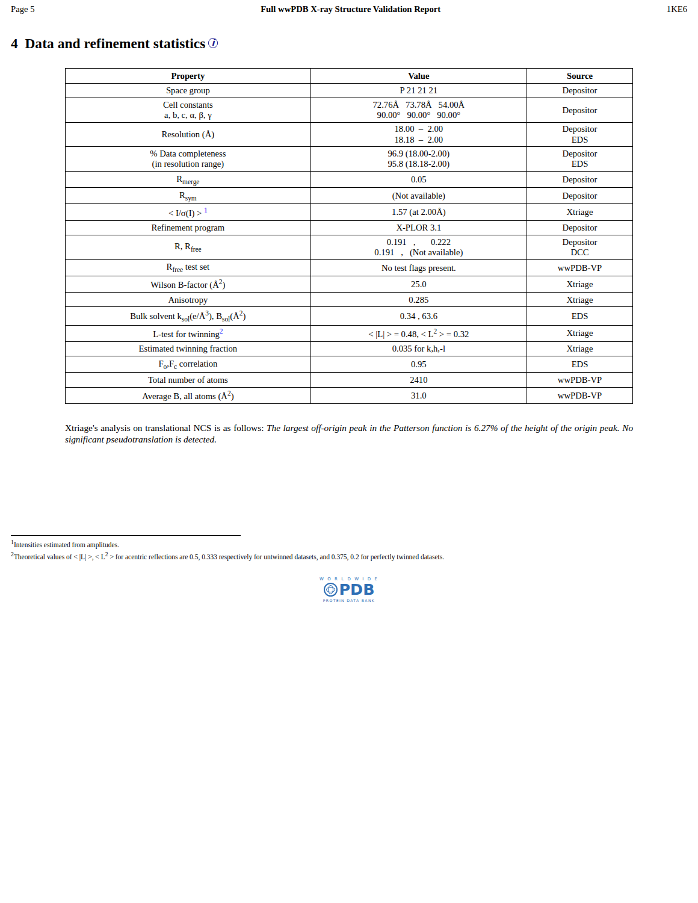Page 5
Full wwPDB X-ray Structure Validation Report
1KE6
4 Data and refinement statisticsi
| Property | Value | Source |
| --- | --- | --- |
| Space group | P 21 21 21 | Depositor |
| Cell constants a, b, c, α, β, γ | 72.76Å 73.78Å 54.00Å 90.00° 90.00° 90.00° | Depositor |
| Resolution (Å) | 18.00 – 2.00 18.18 – 2.00 | Depositor EDS |
| % Data completeness (in resolution range) | 96.9 (18.00-2.00) 95.8 (18.18-2.00) | Depositor EDS |
| R merge | 0.05 | Depositor |
| R sym | (Not available) | Depositor |
| < I/σ(I) > 1 | 1.57 (at 2.00Å) | Xtriage |
| Refinement program | X-PLOR 3.1 | Depositor |
| R, R free | 0.191 , 0.222 0.191 , (Not available) | Depositor DCC |
| R free test set | No test flags present. | wwPDB-VP |
| Wilson B-factor (Å 2 ) | 25.0 | Xtriage |
| Anisotropy | 0.285 | Xtriage |
| Bulk solvent k sol (e/Å 3 ), B sol (Å 2 ) | 0.34 , 63.6 | EDS |
| L-test for twinning 2 | < /L/ > = 0.48, < L 2 > = 0.32 | Xtriage |
| Estimated twinning fraction | 0.035 for k,h,-l | Xtriage |
| F o ,F c correlation | 0.95 | EDS |
| Total number of atoms | 2410 | wwPDB-VP |
| Average B, all atoms (Å 2 ) | 31.0 | wwPDB-VP |
Xtriage's analysis on translational NCS is as follows: The largest off-origin peak in the Patterson function is 6.27% of the height of the origin peak. No significant pseudotranslation is detected.
1Intensities estimated from amplitudes.
2Theoretical values of < |L| >, < L2 > for acentric reflections are 0.5, 0.333 respectively for untwinned datasets, and 0.375, 0.2 for perfectly twinned datasets.
W O R L D W I D E PDB PROTEIN DATA BANK